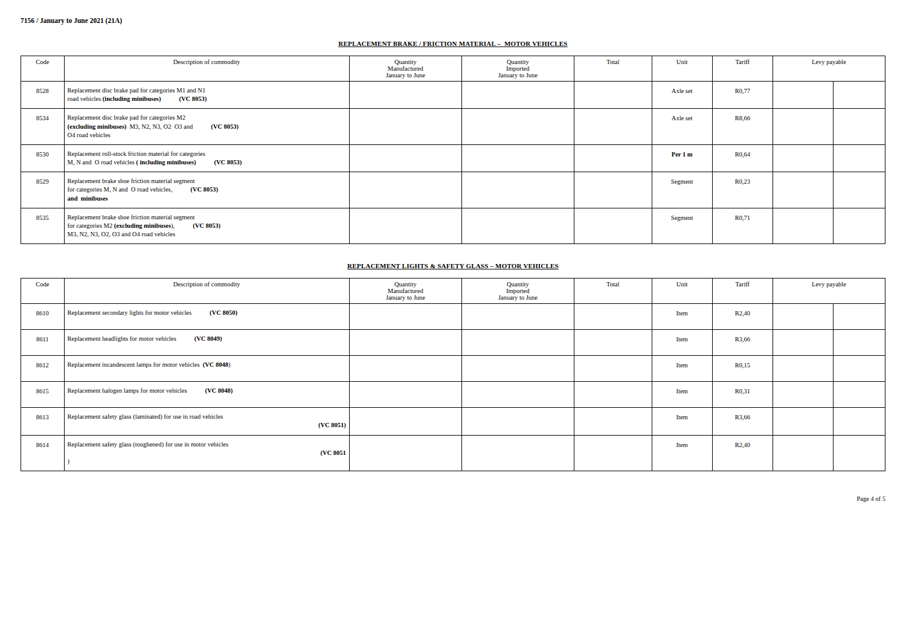7156 / January to June 2021 (21A)
REPLACEMENT BRAKE / FRICTION MATERIAL – MOTOR VEHICLES
| Code | Description of commodity | Quantity Manufactured January to June | Quantity Imported January to June | Total | Unit | Tariff | Levy payable |
| --- | --- | --- | --- | --- | --- | --- | --- |
| 8528 | Replacement disc brake pad for categories M1 and N1 road vehicles (including minibuses) (VC 8053) | | | | Axle set | R0,77 | | |
| 8534 | Replacement disc brake pad for categories M2 (excluding minibuses) M3, N2, N3 , O2 O3 and (VC 8053) O4 road vehicles | | | | Axle set | R8,66 | | |
| 8530 | Replacement roll-stock friction material for categories M, N and O road vehicles ( including minibuses) (VC 8053) | | | | Per 1 m | R0,64 | | |
| 8529 | Replacement brake shoe friction material segment for categories M, N and O road vehicles, (VC 8053) and minibuses | | | | Segment | R0,23 | | |
| 8535 | Replacement brake shoe friction material segment for categories M2 (excluding minibuses ), (VC 8053) M3, N2, N3, O2, O3 and O4 road vehicles | | | | Segment | R0,71 | | |
REPLACEMENT LIGHTS & SAFETY GLASS – MOTOR VEHICLES
| Code | Description of commodity | Quantity Manufactured January to June | Quantity Imported January to June | Total | Unit | Tariff | Levy payable |
| --- | --- | --- | --- | --- | --- | --- | --- |
| 8610 | Replacement secondary lights for motor vehicles (VC 8050) | | | | Item | R2,40 | | |
| 8611 | Replacement headlights for motor vehicles (VC 8049) | | | | Item | R3,66 | | |
| 8612 | Replacement incandescent lamps for motor vehicles (VC 8048 ) | | | | Item | R0,15 | | |
| 8615 | Replacement halogen lamps for motor vehicles (VC 8048) | | | | Item | R0,31 | | |
| 8613 | Replacement safety glass (laminated) for use in road vehicles (VC 8051) | | | | Item | R3,66 | | |
| 8614 | Replacement safety glass (toughened) for use in motor vehicles (VC 8051 ) | | | | Item | R2,40 | | |
Page 4 of 5